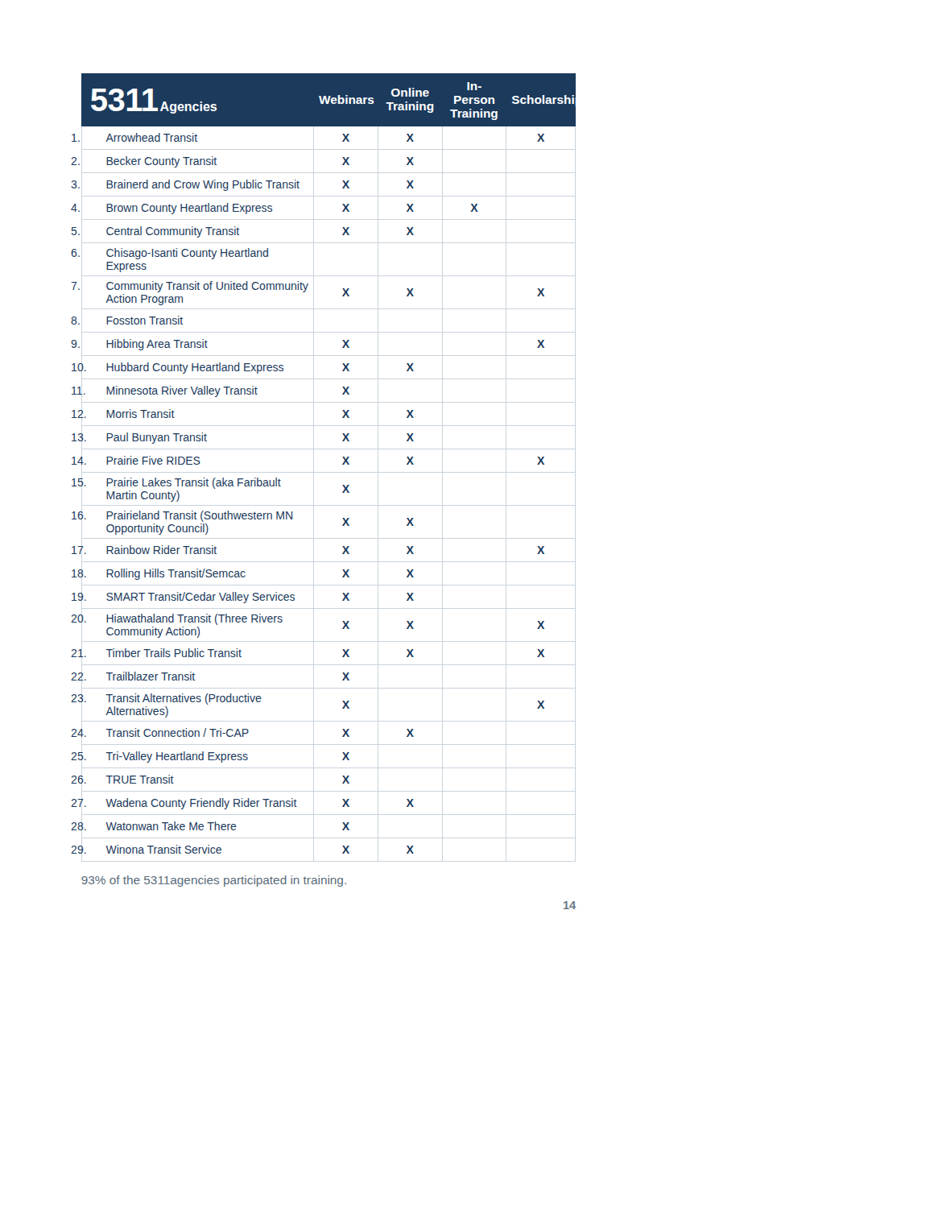| 5311 Agencies | Webinars | Online Training | In-Person Training | Scholarships |
| --- | --- | --- | --- | --- |
| 1. Arrowhead Transit | X | X | | X |
| 2. Becker County Transit | X | X | | |
| 3. Brainerd and Crow Wing Public Transit | X | X | | |
| 4. Brown County Heartland Express | X | X | X | |
| 5. Central Community Transit | X | X | | |
| 6. Chisago-Isanti County Heartland Express | | | | |
| 7. Community Transit of United Community Action Program | X | X | | X |
| 8. Fosston Transit | | | | |
| 9. Hibbing Area Transit | X | | | X |
| 10. Hubbard County Heartland Express | X | X | | |
| 11. Minnesota River Valley Transit | X | | | |
| 12. Morris Transit | X | X | | |
| 13. Paul Bunyan Transit | X | X | | |
| 14. Prairie Five RIDES | X | X | | X |
| 15. Prairie Lakes Transit (aka Faribault Martin County) | X | | | |
| 16. Prairieland Transit (Southwestern MN Opportunity Council) | X | X | | |
| 17. Rainbow Rider Transit | X | X | | X |
| 18. Rolling Hills Transit/Semcac | X | X | | |
| 19. SMART Transit/Cedar Valley Services | X | X | | |
| 20. Hiawathaland Transit (Three Rivers Community Action) | X | X | | X |
| 21. Timber Trails Public Transit | X | X | | X |
| 22. Trailblazer Transit | X | | | |
| 23. Transit Alternatives (Productive Alternatives) | X | | | X |
| 24. Transit Connection / Tri-CAP | X | X | | |
| 25. Tri-Valley Heartland Express | X | | | |
| 26. TRUE Transit | X | | | |
| 27. Wadena County Friendly Rider Transit | X | X | | |
| 28. Watonwan Take Me There | X | | | |
| 29. Winona Transit Service | X | X | | |
93% of the 5311agencies participated in training.
14